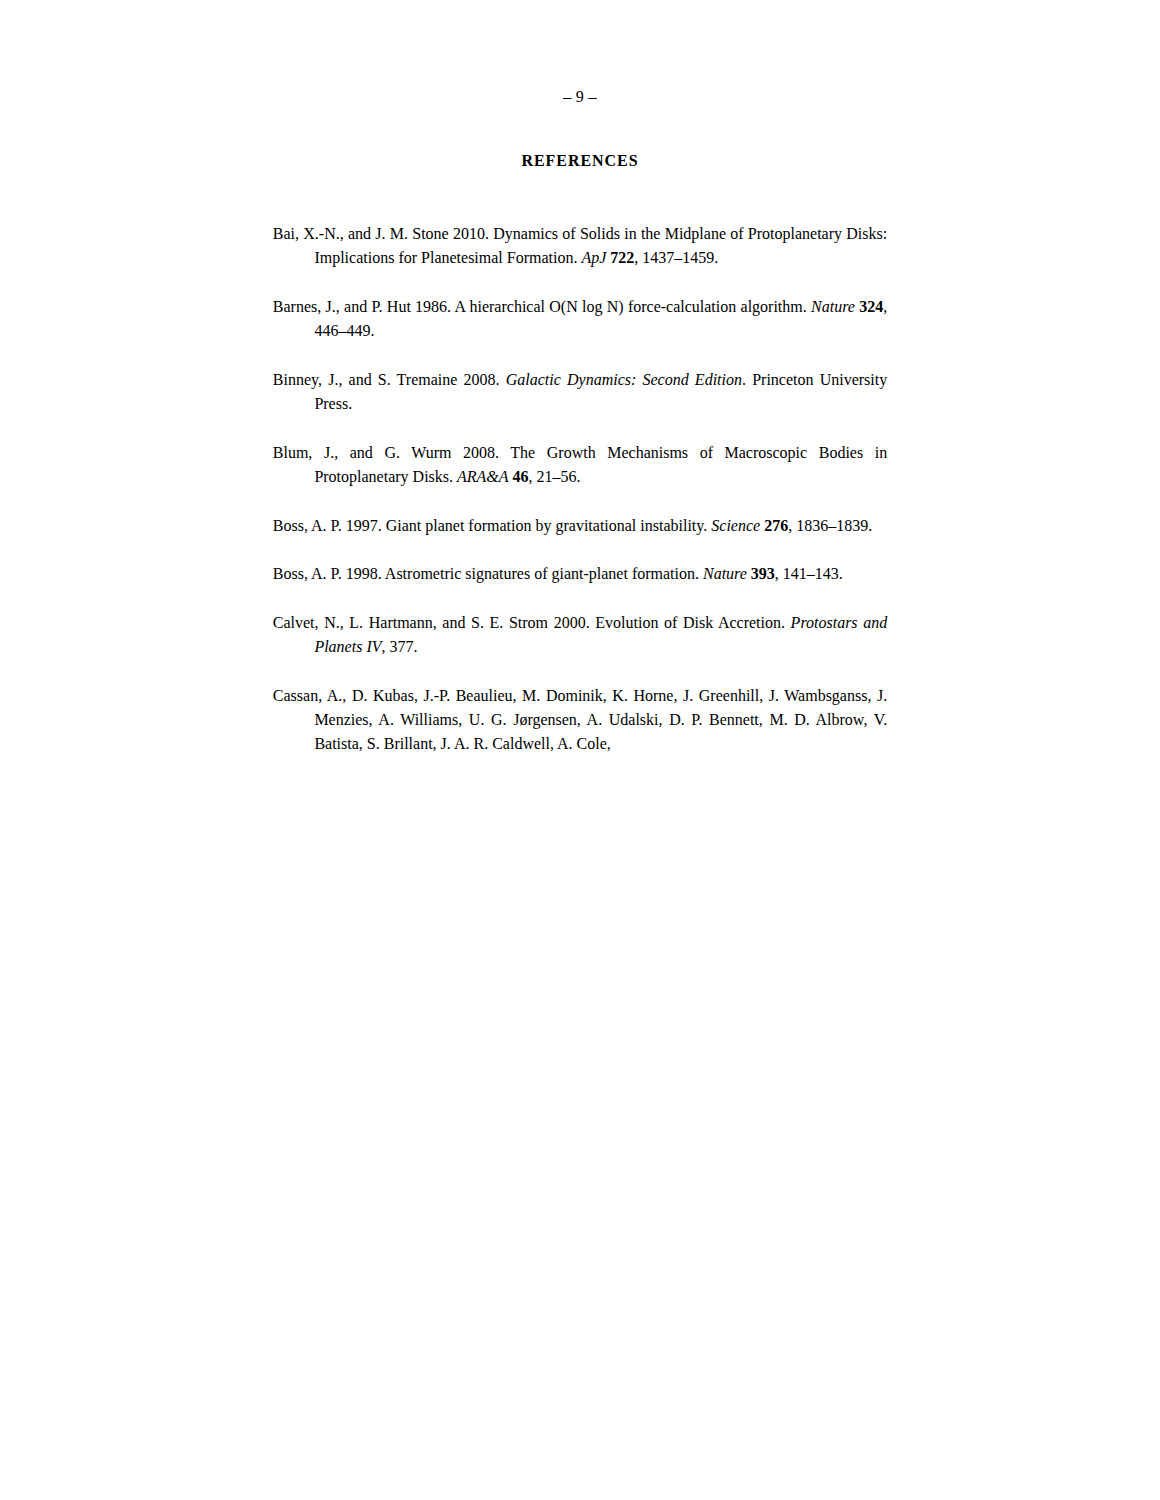– 9 –
REFERENCES
Bai, X.-N., and J. M. Stone 2010. Dynamics of Solids in the Midplane of Protoplanetary Disks: Implications for Planetesimal Formation. ApJ 722, 1437–1459.
Barnes, J., and P. Hut 1986. A hierarchical O(N log N) force-calculation algorithm. Nature 324, 446–449.
Binney, J., and S. Tremaine 2008. Galactic Dynamics: Second Edition. Princeton University Press.
Blum, J., and G. Wurm 2008. The Growth Mechanisms of Macroscopic Bodies in Protoplanetary Disks. ARA&A 46, 21–56.
Boss, A. P. 1997. Giant planet formation by gravitational instability. Science 276, 1836–1839.
Boss, A. P. 1998. Astrometric signatures of giant-planet formation. Nature 393, 141–143.
Calvet, N., L. Hartmann, and S. E. Strom 2000. Evolution of Disk Accretion. Protostars and Planets IV, 377.
Cassan, A., D. Kubas, J.-P. Beaulieu, M. Dominik, K. Horne, J. Greenhill, J. Wambsganss, J. Menzies, A. Williams, U. G. Jørgensen, A. Udalski, D. P. Bennett, M. D. Albrow, V. Batista, S. Brillant, J. A. R. Caldwell, A. Cole,